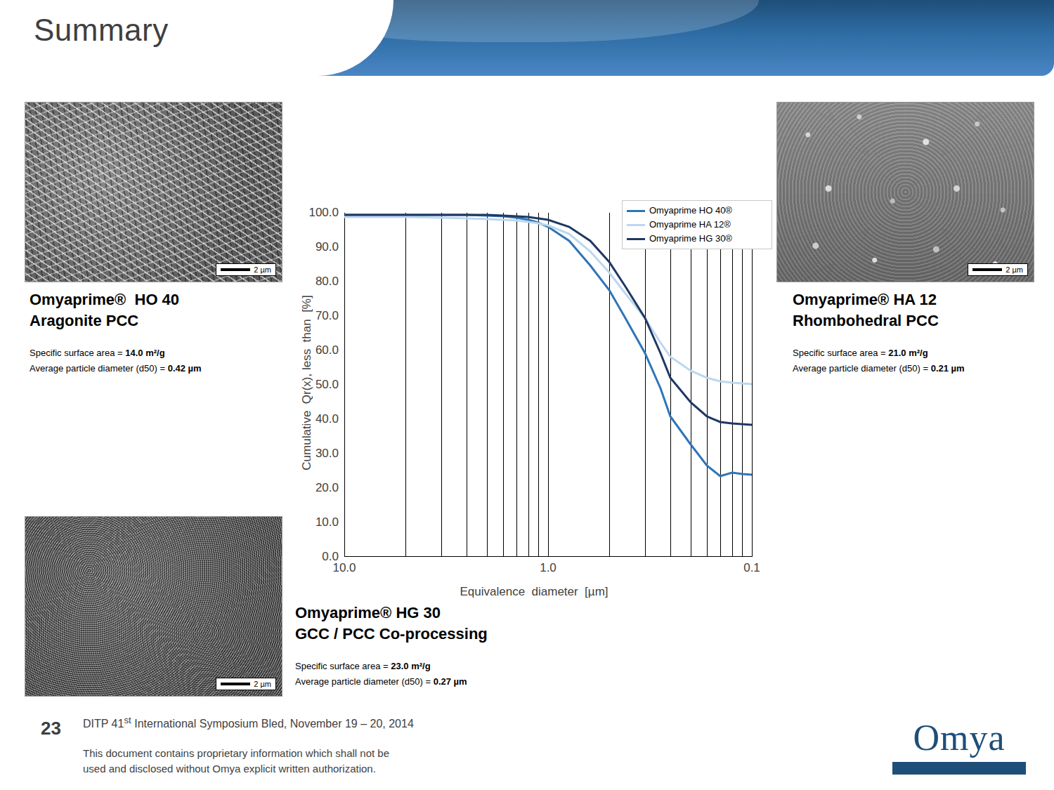Summary
2 µm
Omyaprime® HO 40
Aragonite PCC
Specific surface area = 14.0 m²/g
Average particle diameter (d50) = 0.42 µm
2 µm
Omyaprime® HA 12
Rhombohedral PCC
Specific surface area = 21.0 m²/g
Average particle diameter (d50) = 0.21 µm
2 µm
Omyaprime® HG 30
GCC / PCC Co-processing
Specific surface area = 23.0 m²/g
Average particle diameter (d50) = 0.27 µm
Omyaprime HO 40®
Omyaprime HA 12®
Omyaprime HG 30®
Cumulative Qr(x), less than [%]
100.0
90.0
80.0
70.0
60.0
50.0
40.0
30.0
20.0
10.0
0.0
10.0
1.0
0.1
Equivalence diameter [µm]
23
DITP 41st International Symposium Bled, November 19 – 20, 2014
This document contains proprietary information which shall not be
used and disclosed without Omya explicit written authorization.
Omya